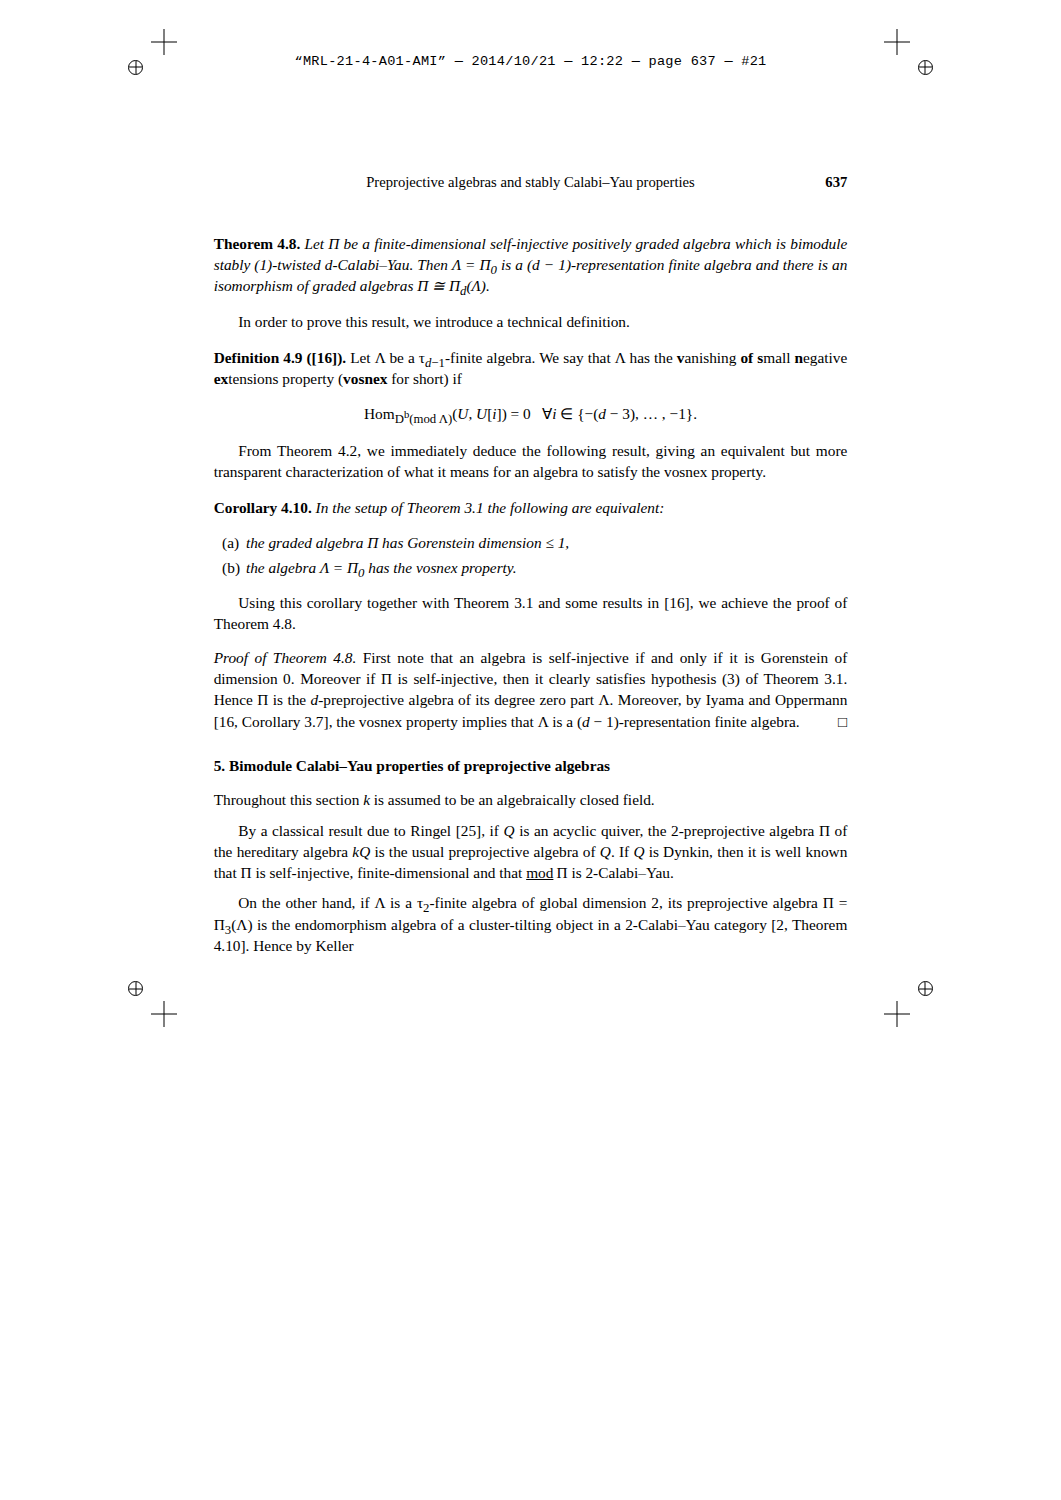“MRL-21-4-A01-AMI” — 2014/10/21 — 12:22 — page 637 — #21
Preprojective algebras and stably Calabi–Yau properties 637
Theorem 4.8. Let Π be a finite-dimensional self-injective positively graded algebra which is bimodule stably (1)-twisted d-Calabi–Yau. Then Λ = Π0 is a (d − 1)-representation finite algebra and there is an isomorphism of graded algebras Π ≅ Πd(Λ).
In order to prove this result, we introduce a technical definition.
Definition 4.9 ([16]). Let Λ be a τd−1-finite algebra. We say that Λ has the vanishing of small negative extensions property (vosnex for short) if
HomDb(mod Λ)(U, U[i]) = 0 ∀i ∈ {−(d − 3), … , −1}.
From Theorem 4.2, we immediately deduce the following result, giving an equivalent but more transparent characterization of what it means for an algebra to satisfy the vosnex property.
Corollary 4.10. In the setup of Theorem 3.1 the following are equivalent:
(a) the graded algebra Π has Gorenstein dimension ≤ 1,
(b) the algebra Λ = Π0 has the vosnex property.
Using this corollary together with Theorem 3.1 and some results in [16], we achieve the proof of Theorem 4.8.
Proof of Theorem 4.8. First note that an algebra is self-injective if and only if it is Gorenstein of dimension 0. Moreover if Π is self-injective, then it clearly satisfies hypothesis (3) of Theorem 3.1. Hence Π is the d-preprojective algebra of its degree zero part Λ. Moreover, by Iyama and Oppermann [16, Corollary 3.7], the vosnex property implies that Λ is a (d − 1)-representation finite algebra.□
5. Bimodule Calabi–Yau properties of preprojective algebras
Throughout this section k is assumed to be an algebraically closed field.
By a classical result due to Ringel [25], if Q is an acyclic quiver, the 2-preprojective algebra Π of the hereditary algebra kQ is the usual preprojective algebra of Q. If Q is Dynkin, then it is well known that Π is self-injective, finite-dimensional and that mod Π is 2-Calabi–Yau.
On the other hand, if Λ is a τ2-finite algebra of global dimension 2, its preprojective algebra Π = Π3(Λ) is the endomorphism algebra of a cluster-tilting object in a 2-Calabi–Yau category [2, Theorem 4.10]. Hence by Keller